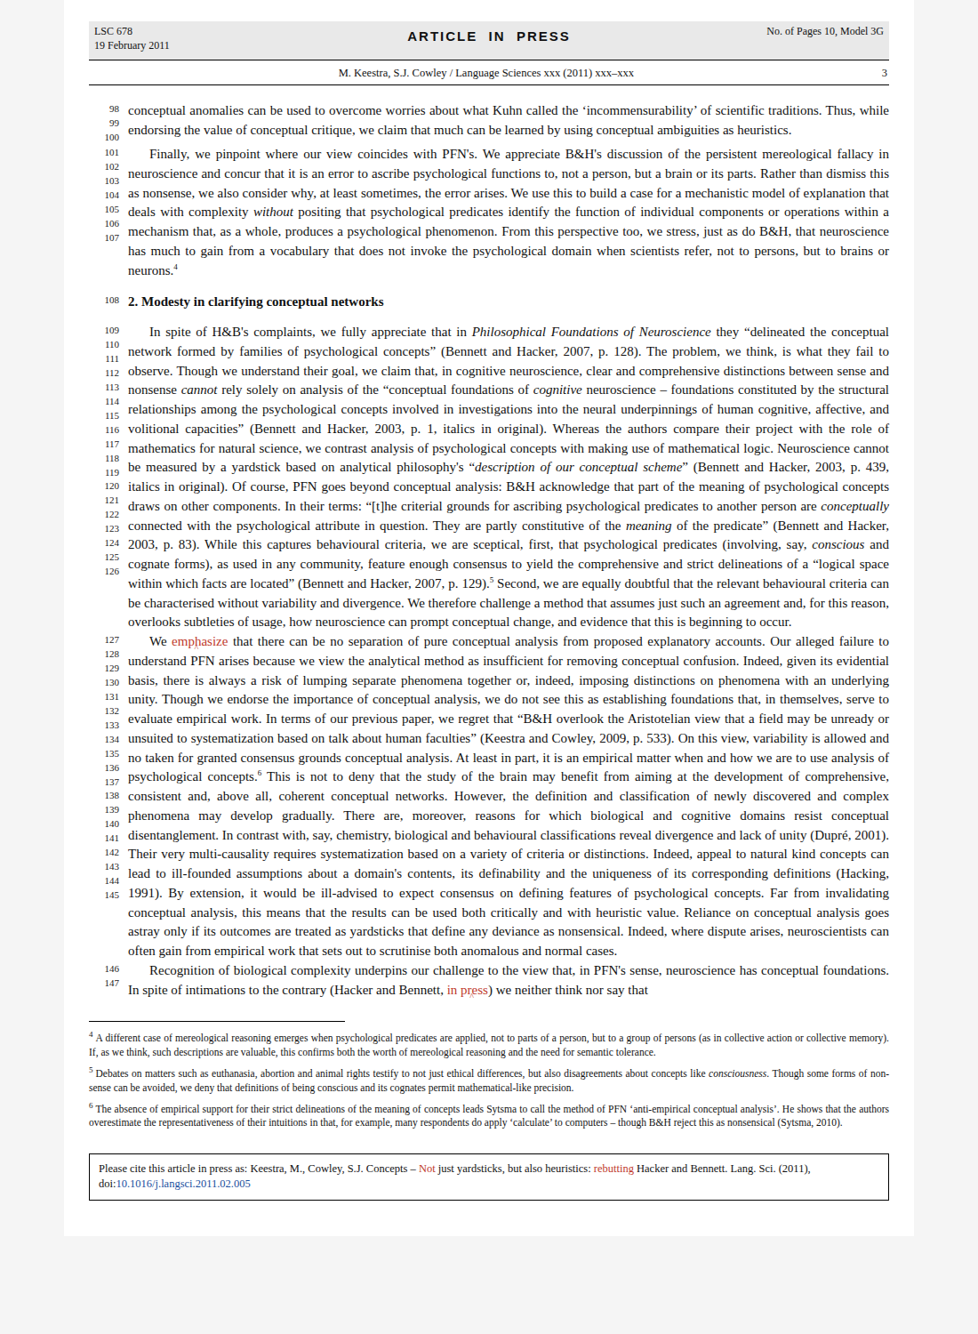LSC 678
19 February 2011
ARTICLE IN PRESS
No. of Pages 10, Model 3G
M. Keestra, S.J. Cowley / Language Sciences xxx (2011) xxx–xxx 3
9899100
conceptual anomalies can be used to overcome worries about what Kuhn called the ‘incommensurability’ of scientific traditions. Thus, while endorsing the value of conceptual critique, we claim that much can be learned by using conceptual ambiguities as heuristics.
101102103104105106107
Finally, we pinpoint where our view coincides with PFN's. We appreciate B&H's discussion of the persistent mereological fallacy in neuroscience and concur that it is an error to ascribe psychological functions to, not a person, but a brain or its parts. Rather than dismiss this as nonsense, we also consider why, at least sometimes, the error arises. We use this to build a case for a mechanistic model of explanation that deals with complexity without positing that psychological predicates identify the function of individual components or operations within a mechanism that, as a whole, produces a psychological phenomenon. From this perspective too, we stress, just as do B&H, that neuroscience has much to gain from a vocabulary that does not invoke the psychological domain when scientists refer, not to persons, but to brains or neurons.4
108
2. Modesty in clarifying conceptual networks
109110111112113114115116117118119120121122123124125126
In spite of H&B's complaints, we fully appreciate that in Philosophical Foundations of Neuroscience they “delineated the conceptual network formed by families of psychological concepts” (Bennett and Hacker, 2007, p. 128). The problem, we think, is what they fail to observe. Though we understand their goal, we claim that, in cognitive neuroscience, clear and comprehensive distinctions between sense and nonsense cannot rely solely on analysis of the “conceptual foundations of cognitive neuroscience – foundations constituted by the structural relationships among the psychological concepts involved in investigations into the neural underpinnings of human cognitive, affective, and volitional capacities” (Bennett and Hacker, 2003, p. 1, italics in original). Whereas the authors compare their project with the role of mathematics for natural science, we contrast analysis of psychological concepts with making use of mathematical logic. Neuroscience cannot be measured by a yardstick based on analytical philosophy's “description of our conceptual scheme” (Bennett and Hacker, 2003, p. 439, italics in original). Of course, PFN goes beyond conceptual analysis: B&H acknowledge that part of the meaning of psychological concepts draws on other components. In their terms: “[t]he criterial grounds for ascribing psychological predicates to another person are conceptually connected with the psychological attribute in question. They are partly constitutive of the meaning of the predicate” (Bennett and Hacker, 2003, p. 83). While this captures behavioural criteria, we are sceptical, first, that psychological predicates (involving, say, conscious and cognate forms), as used in any community, feature enough consensus to yield the comprehensive and strict delineations of a “logical space within which facts are located” (Bennett and Hacker, 2007, p. 129).5 Second, we are equally doubtful that the relevant behavioural criteria can be characterised without variability and divergence. We therefore challenge a method that assumes just such an agreement and, for this reason, overlooks subtleties of usage, how neuroscience can prompt conceptual change, and evidence that this is beginning to occur.
127128129130131132133134135136137138139140141142143144145
We emphasize that there can be no separation of pure conceptual analysis from proposed explanatory accounts. Our alleged failure to understand PFN arises because we view the analytical method as insufficient for removing conceptual confusion. Indeed, given its evidential basis, there is always a risk of lumping separate phenomena together or, indeed, imposing distinctions on phenomena with an underlying unity. Though we endorse the importance of conceptual analysis, we do not see this as establishing foundations that, in themselves, serve to evaluate empirical work. In terms of our previous paper, we regret that “B&H overlook the Aristotelian view that a field may be unready or unsuited to systematization based on talk about human faculties” (Keestra and Cowley, 2009, p. 533). On this view, variability is allowed and no taken for granted consensus grounds conceptual analysis. At least in part, it is an empirical matter when and how we are to use analysis of psychological concepts.6 This is not to deny that the study of the brain may benefit from aiming at the development of comprehensive, consistent and, above all, coherent conceptual networks. However, the definition and classification of newly discovered and complex phenomena may develop gradually. There are, moreover, reasons for which biological and cognitive domains resist conceptual disentanglement. In contrast with, say, chemistry, biological and behavioural classifications reveal divergence and lack of unity (Dupré, 2001). Their very multi-causality requires systematization based on a variety of criteria or distinctions. Indeed, appeal to natural kind concepts can lead to ill-founded assumptions about a domain's contents, its definability and the uniqueness of its corresponding definitions (Hacking, 1991). By extension, it would be ill-advised to expect consensus on defining features of psychological concepts. Far from invalidating conceptual analysis, this means that the results can be used both critically and with heuristic value. Reliance on conceptual analysis goes astray only if its outcomes are treated as yardsticks that define any deviance as nonsensical. Indeed, where dispute arises, neuroscientists can often gain from empirical work that sets out to scrutinise both anomalous and normal cases.
146147
Recognition of biological complexity underpins our challenge to the view that, in PFN's sense, neuroscience has conceptual foundations. In spite of intimations to the contrary (Hacker and Bennett, in press) we neither think nor say that
4 A different case of mereological reasoning emerges when psychological predicates are applied, not to parts of a person, but to a group of persons (as in collective action or collective memory). If, as we think, such descriptions are valuable, this confirms both the worth of mereological reasoning and the need for semantic tolerance.
5 Debates on matters such as euthanasia, abortion and animal rights testify to not just ethical differences, but also disagreements about concepts like consciousness. Though some forms of non-sense can be avoided, we deny that definitions of being conscious and its cognates permit mathematical-like precision.
6 The absence of empirical support for their strict delineations of the meaning of concepts leads Sytsma to call the method of PFN ‘anti-empirical conceptual analysis’. He shows that the authors overestimate the representativeness of their intuitions in that, for example, many respondents do apply ‘calculate’ to computers – though B&H reject this as nonsensical (Sytsma, 2010).
Please cite this article in press as: Keestra, M., Cowley, S.J. Concepts – Not just yardsticks, but also heuristics: rebutting Hacker and Bennett. Lang. Sci. (2011), doi:10.1016/j.langsci.2011.02.005